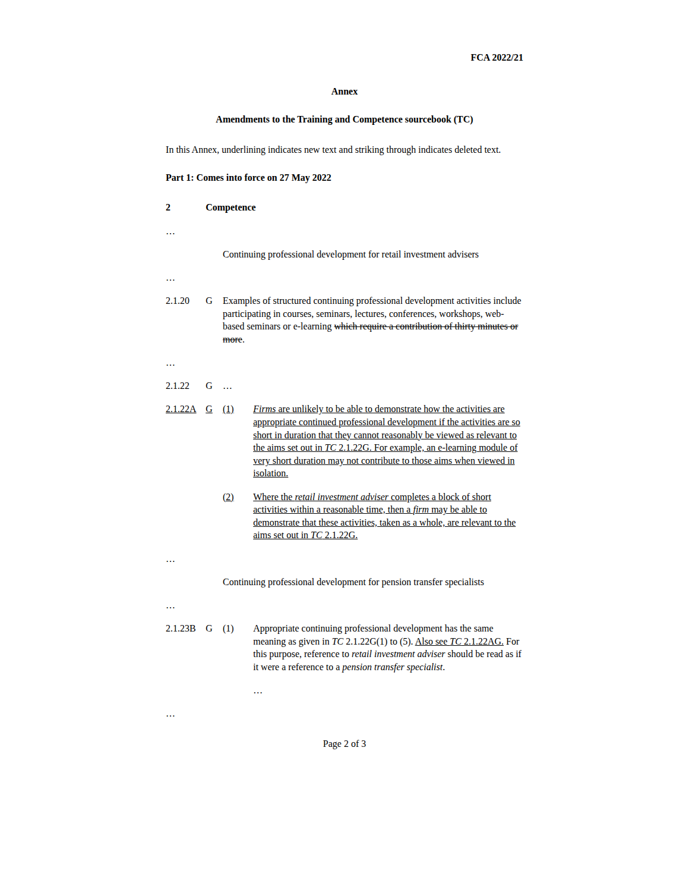FCA 2022/21
Annex
Amendments to the Training and Competence sourcebook (TC)
In this Annex, underlining indicates new text and striking through indicates deleted text.
Part 1: Comes into force on 27 May 2022
2
Competence
…
Continuing professional development for retail investment advisers
…
2.1.20
G
Examples of structured continuing professional development activities include participating in courses, seminars, lectures, conferences, workshops, web-based seminars or e-learning which require a contribution of thirty minutes or more.
…
2.1.22
G
…
2.1.22A
G
(1)
Firms are unlikely to be able to demonstrate how the activities are appropriate continued professional development if the activities are so short in duration that they cannot reasonably be viewed as relevant to the aims set out in TC 2.1.22G. For example, an e-learning module of very short duration may not contribute to those aims when viewed in isolation.
(2)
Where the retail investment adviser completes a block of short activities within a reasonable time, then a firm may be able to demonstrate that these activities, taken as a whole, are relevant to the aims set out in TC 2.1.22G.
…
Continuing professional development for pension transfer specialists
…
2.1.23B
G
(1)
Appropriate continuing professional development has the same meaning as given in TC 2.1.22G(1) to (5). Also see TC 2.1.22AG. For this purpose, reference to retail investment adviser should be read as if it were a reference to a pension transfer specialist.
…
…
Page 2 of 3